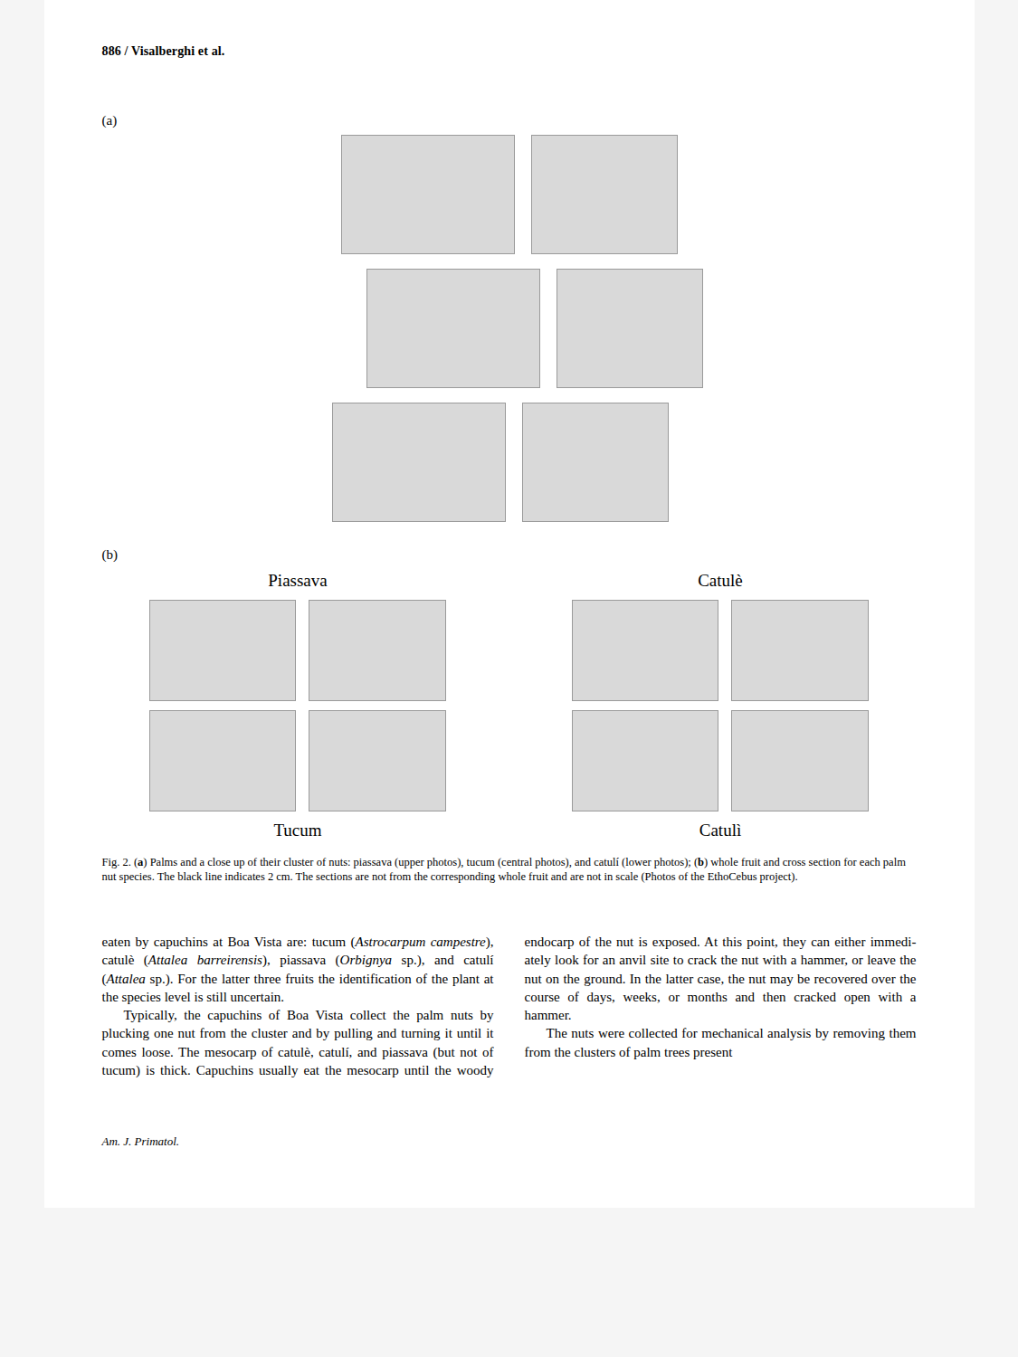886 / Visalberghi et al.
(a)
(b)
Piassava
Catulè
Tucum
Catulì
Fig. 2. (a) Palms and a close up of their cluster of nuts: piassava (upper photos), tucum (central photos), and catulí (lower photos); (b) whole fruit and cross section for each palm nut species. The black line indicates 2 cm. The sections are not from the corresponding whole fruit and are not in scale (Photos of the EthoCebus project).
eaten by capuchins at Boa Vista are: tucum (Astrocarpum campestre), catulè (Attalea barreirensis), piassava (Orbignya sp.), and catulí (Attalea sp.). For the latter three fruits the identification of the plant at the species level is still uncertain.
Typically, the capuchins of Boa Vista collect the palm nuts by plucking one nut from the cluster and by pulling and turning it until it comes loose. The mesocarp of catulè, catulí, and piassava (but not of tucum) is thick. Capuchins usually eat the mesocarp until the woody endocarp of the nut is exposed. At this point, they can either immediately look for an anvil site to crack the nut with a hammer, or leave the nut on the ground. In the latter case, the nut may be recovered over the course of days, weeks, or months and then cracked open with a hammer.
The nuts were collected for mechanical analysis by removing them from the clusters of palm trees present
Am. J. Primatol.